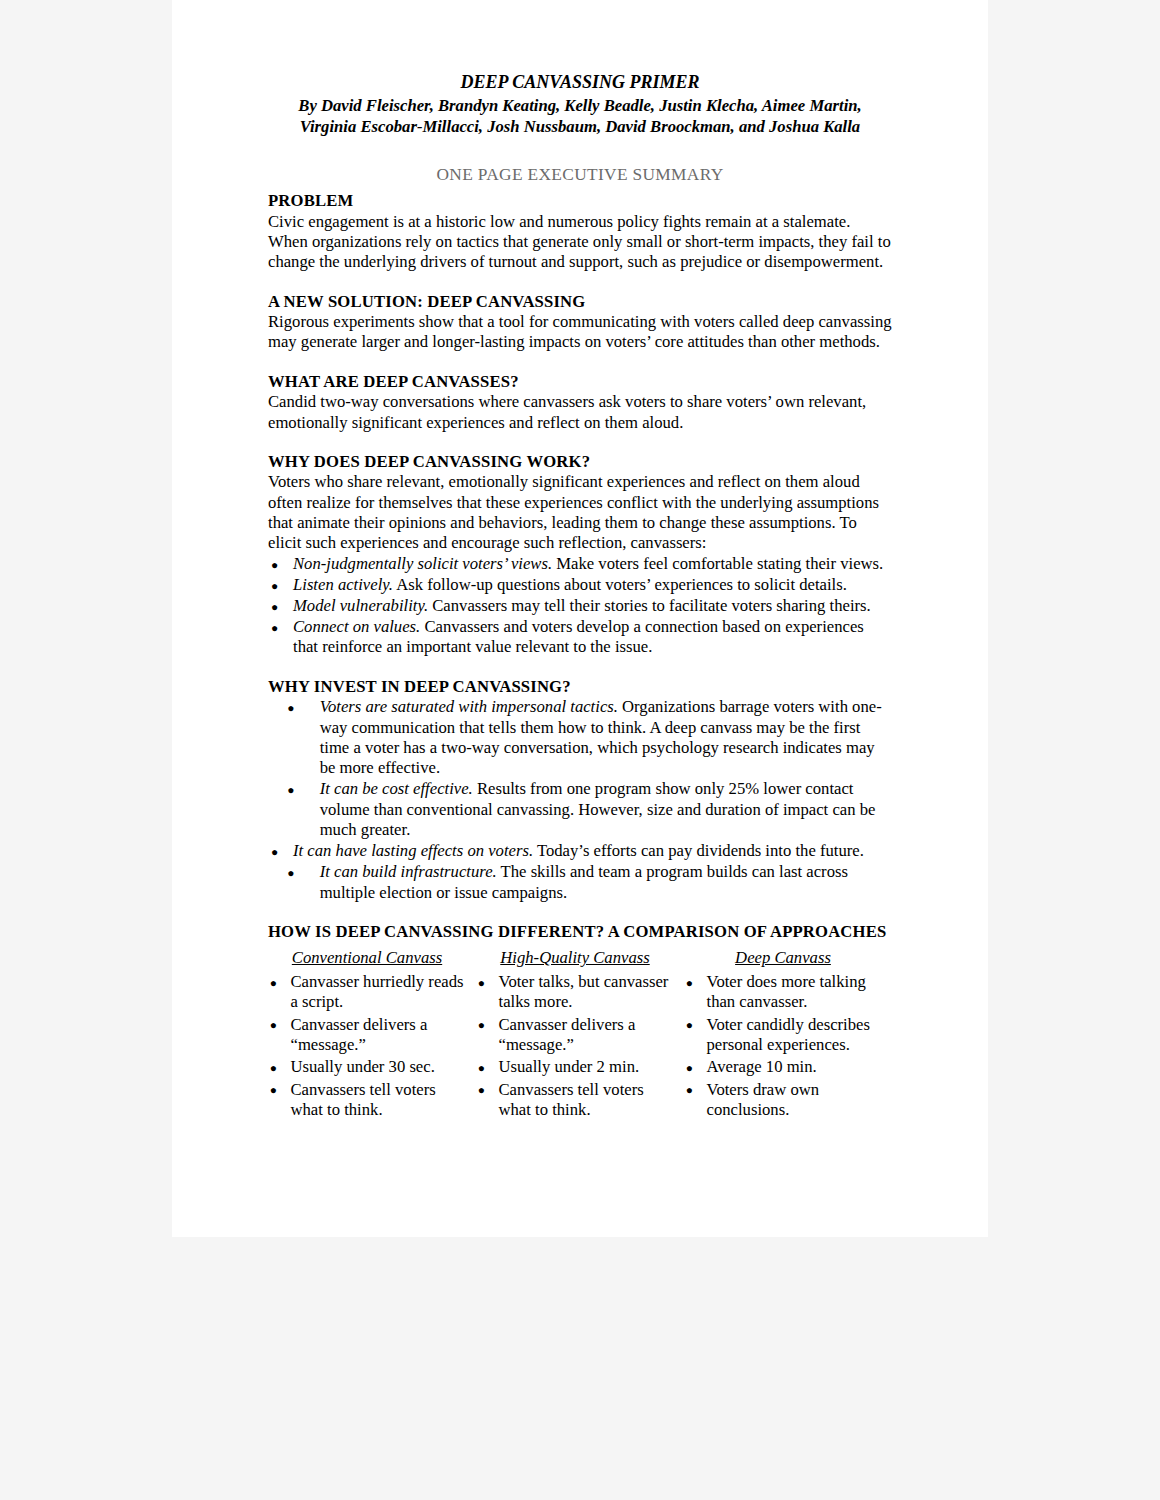DEEP CANVASSING PRIMER
By David Fleischer, Brandyn Keating, Kelly Beadle, Justin Klecha, Aimee Martin,
Virginia Escobar-Millacci, Josh Nussbaum, David Broockman, and Joshua Kalla
ONE PAGE EXECUTIVE SUMMARY
Problem
Civic engagement is at a historic low and numerous policy fights remain at a stalemate. When organizations rely on tactics that generate only small or short-term impacts, they fail to change the underlying drivers of turnout and support, such as prejudice or disempowerment.
A New Solution: Deep Canvassing
Rigorous experiments show that a tool for communicating with voters called deep canvassing may generate larger and longer-lasting impacts on voters’ core attitudes than other methods.
What are Deep Canvasses?
Candid two-way conversations where canvassers ask voters to share voters’ own relevant, emotionally significant experiences and reflect on them aloud.
Why does Deep Canvassing Work?
Voters who share relevant, emotionally significant experiences and reflect on them aloud often realize for themselves that these experiences conflict with the underlying assumptions that animate their opinions and behaviors, leading them to change these assumptions. To elicit such experiences and encourage such reflection, canvassers:
Non-judgmentally solicit voters’ views. Make voters feel comfortable stating their views.
Listen actively. Ask follow-up questions about voters’ experiences to solicit details.
Model vulnerability. Canvassers may tell their stories to facilitate voters sharing theirs.
Connect on values. Canvassers and voters develop a connection based on experiences that reinforce an important value relevant to the issue.
Why Invest in Deep Canvassing?
Voters are saturated with impersonal tactics. Organizations barrage voters with one-way communication that tells them how to think. A deep canvass may be the first time a voter has a two-way conversation, which psychology research indicates may be more effective.
It can be cost effective. Results from one program show only 25% lower contact volume than conventional canvassing. However, size and duration of impact can be much greater.
It can have lasting effects on voters. Today’s efforts can pay dividends into the future.
It can build infrastructure. The skills and team a program builds can last across multiple election or issue campaigns.
How is Deep Canvassing Different? A Comparison of Approaches
| Conventional Canvass | High-Quality Canvass | Deep Canvass |
| Canvasser hurriedly reads a script. Canvasser delivers a “message.” Usually under 30 sec. Canvassers tell voters what to think. | Voter talks, but canvasser talks more. Canvasser delivers a “message.” Usually under 2 min. Canvassers tell voters what to think. | Voter does more talking than canvasser. Voter candidly describes personal experiences. Average 10 min. Voters draw own conclusions. |